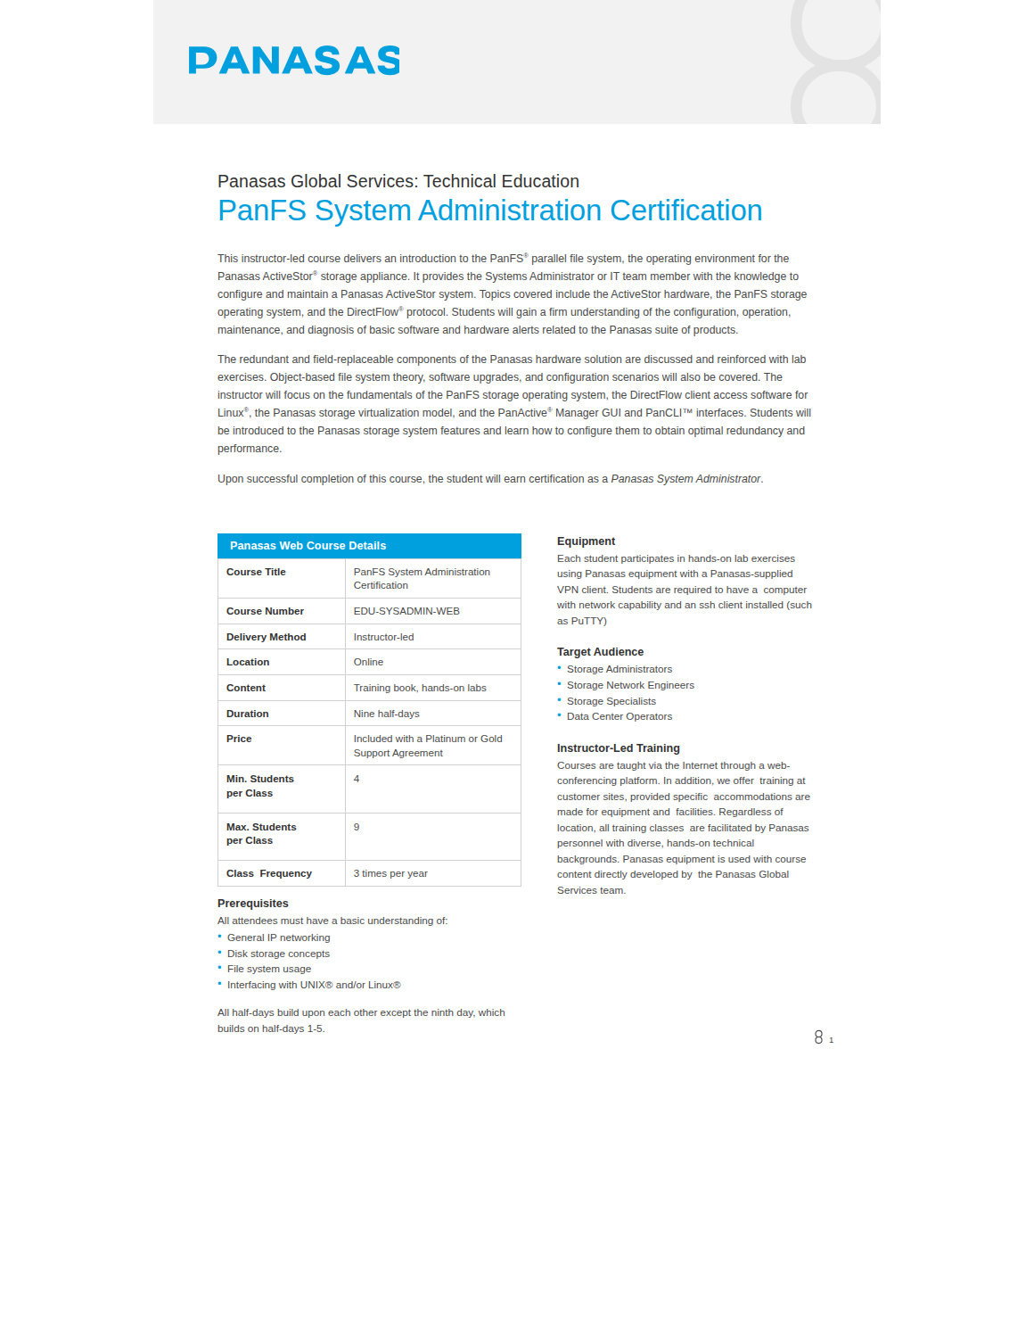®
Panasas Global Services: Technical Education
PanFS System Administration Certification
This instructor-led course delivers an introduction to the PanFS® parallel file system, the operating environment for the Panasas ActiveStor® storage appliance. It provides the Systems Administrator or IT team member with the knowledge to configure and maintain a Panasas ActiveStor system. Topics covered include the ActiveStor hardware, the PanFS storage operating system, and the DirectFlow® protocol. Students will gain a firm understanding of the configuration, operation, maintenance, and diagnosis of basic software and hardware alerts related to the Panasas suite of products.
The redundant and field-replaceable components of the Panasas hardware solution are discussed and reinforced with lab exercises. Object-based file system theory, software upgrades, and configuration scenarios will also be covered. The instructor will focus on the fundamentals of the PanFS storage operating system, the DirectFlow client access software for Linux®, the Panasas storage virtualization model, and the PanActive® Manager GUI and PanCLI™ interfaces. Students will be introduced to the Panasas storage system features and learn how to configure them to obtain optimal redundancy and performance.
Upon successful completion of this course, the student will earn certification as a Panasas System Administrator.
Panasas Web Course Details
| Course Title | PanFS System Administration Certification |
| Course Number | EDU-SYSADMIN-WEB |
| Delivery Method | Instructor-led |
| Location | Online |
| Content | Training book, hands-on labs |
| Duration | Nine half-days |
| Price | Included with a Platinum or Gold Support Agreement |
| Min. Students per Class | 4 |
| Max. Students per Class | 9 |
| Class Frequency | 3 times per year |
Prerequisites
All attendees must have a basic understanding of:
General IP networking
Disk storage concepts
File system usage
Interfacing with UNIX® and/or Linux®
All half-days build upon each other except the ninth day, which builds on half-days 1-5.
Equipment
Each student participates in hands-on lab exercises using Panasas equipment with a Panasas-supplied VPN client. Students are required to have a computer with network capability and an ssh client installed (such as PuTTY)
Target Audience
Storage Administrators
Storage Network Engineers
Storage Specialists
Data Center Operators
Instructor-Led Training
Courses are taught via the Internet through a web-conferencing platform. In addition, we offer training at customer sites, provided specific accommodations are made for equipment and facilities. Regardless of location, all training classes are facilitated by Panasas personnel with diverse, hands-on technical backgrounds. Panasas equipment is used with course content directly developed by the Panasas Global Services team.
1